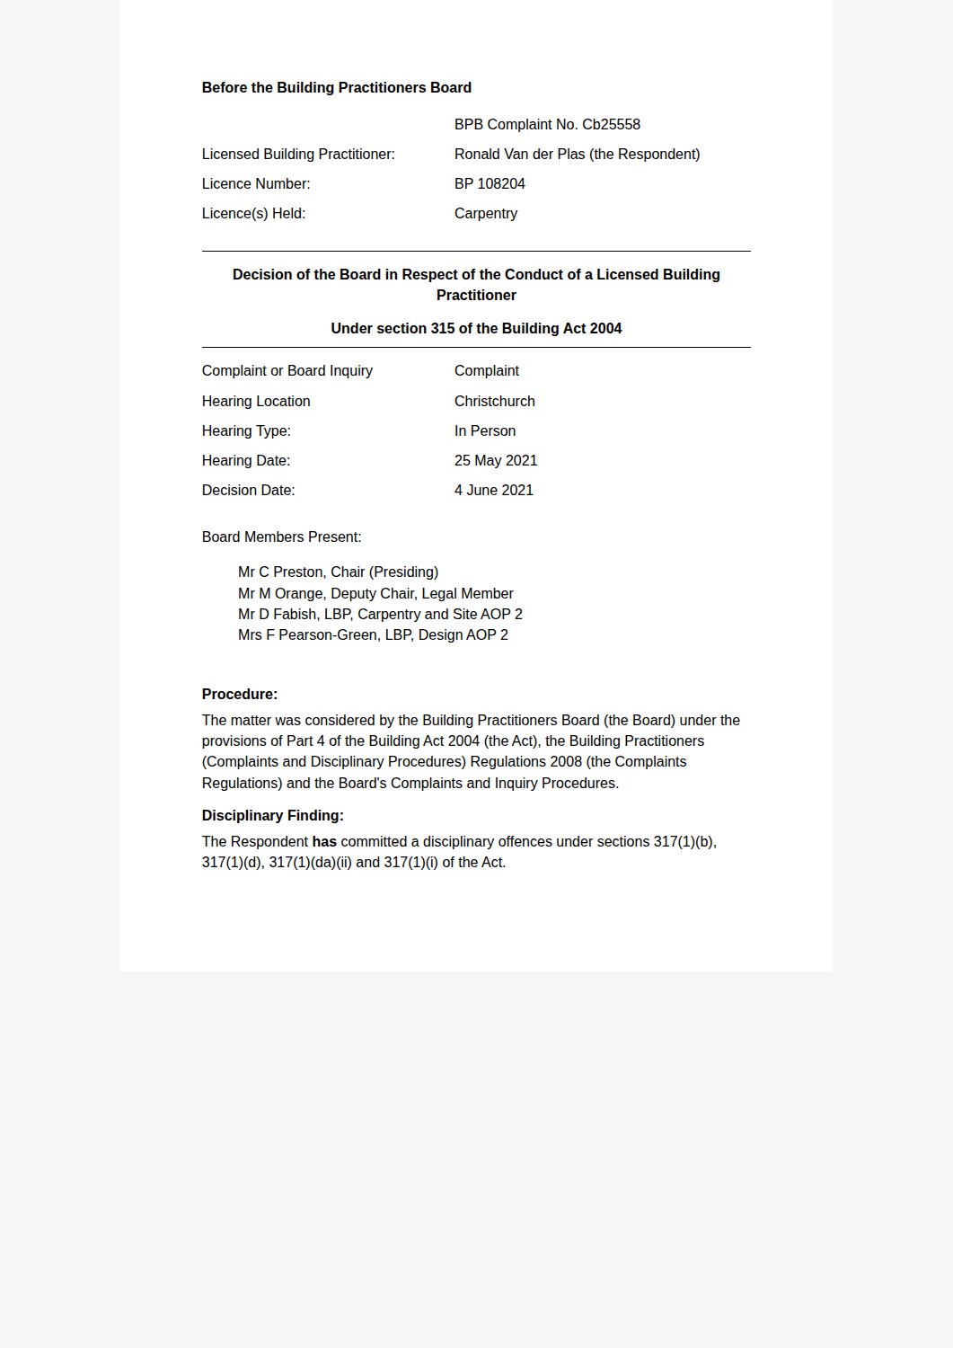Before the Building Practitioners Board
| | BPB Complaint No. Cb25558 |
| Licensed Building Practitioner: | Ronald Van der Plas (the Respondent) |
| Licence Number: | BP 108204 |
| Licence(s) Held: | Carpentry |
Decision of the Board in Respect of the Conduct of a Licensed Building Practitioner
Under section 315 of the Building Act 2004
| Complaint or Board Inquiry | Complaint |
| Hearing Location | Christchurch |
| Hearing Type: | In Person |
| Hearing Date: | 25 May 2021 |
| Decision Date: | 4 June 2021 |
Board Members Present:
Mr C Preston, Chair (Presiding)
Mr M Orange, Deputy Chair, Legal Member
Mr D Fabish, LBP, Carpentry and Site AOP 2
Mrs F Pearson-Green, LBP, Design AOP 2
Procedure:
The matter was considered by the Building Practitioners Board (the Board) under the provisions of Part 4 of the Building Act 2004 (the Act), the Building Practitioners (Complaints and Disciplinary Procedures) Regulations 2008 (the Complaints Regulations) and the Board's Complaints and Inquiry Procedures.
Disciplinary Finding:
The Respondent has committed a disciplinary offences under sections 317(1)(b), 317(1)(d), 317(1)(da)(ii) and 317(1)(i) of the Act.